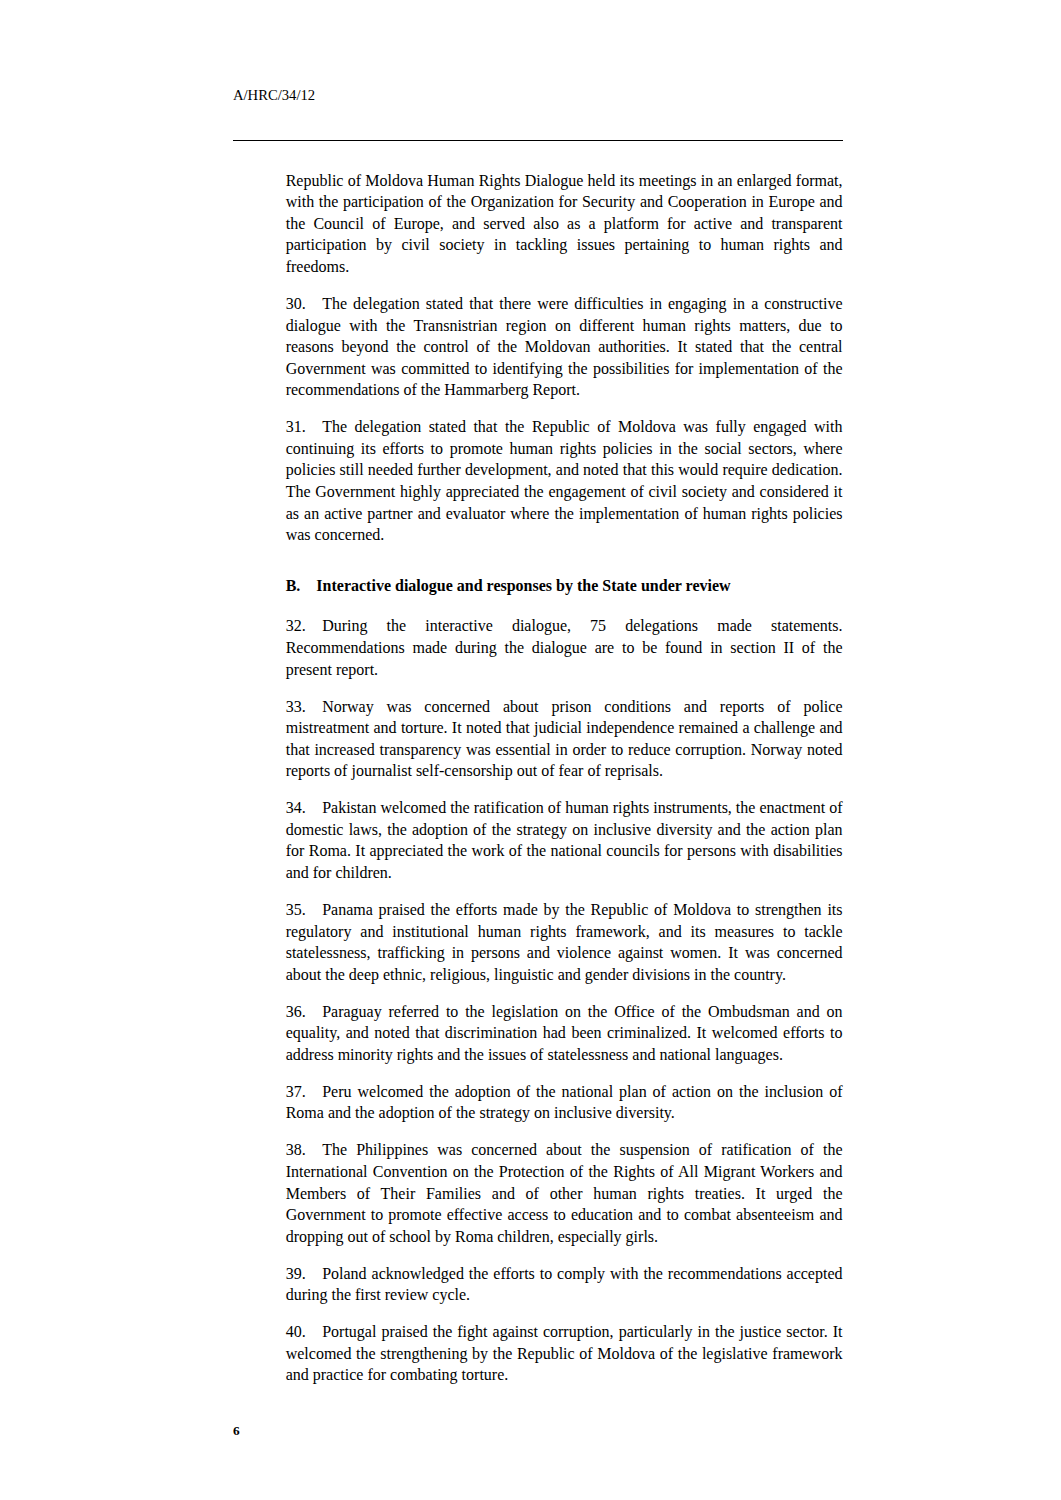A/HRC/34/12
Republic of Moldova Human Rights Dialogue held its meetings in an enlarged format, with the participation of the Organization for Security and Cooperation in Europe and the Council of Europe, and served also as a platform for active and transparent participation by civil society in tackling issues pertaining to human rights and freedoms.
30. The delegation stated that there were difficulties in engaging in a constructive dialogue with the Transnistrian region on different human rights matters, due to reasons beyond the control of the Moldovan authorities. It stated that the central Government was committed to identifying the possibilities for implementation of the recommendations of the Hammarberg Report.
31. The delegation stated that the Republic of Moldova was fully engaged with continuing its efforts to promote human rights policies in the social sectors, where policies still needed further development, and noted that this would require dedication. The Government highly appreciated the engagement of civil society and considered it as an active partner and evaluator where the implementation of human rights policies was concerned.
B. Interactive dialogue and responses by the State under review
32. During the interactive dialogue, 75 delegations made statements. Recommendations made during the dialogue are to be found in section II of the present report.
33. Norway was concerned about prison conditions and reports of police mistreatment and torture. It noted that judicial independence remained a challenge and that increased transparency was essential in order to reduce corruption. Norway noted reports of journalist self-censorship out of fear of reprisals.
34. Pakistan welcomed the ratification of human rights instruments, the enactment of domestic laws, the adoption of the strategy on inclusive diversity and the action plan for Roma. It appreciated the work of the national councils for persons with disabilities and for children.
35. Panama praised the efforts made by the Republic of Moldova to strengthen its regulatory and institutional human rights framework, and its measures to tackle statelessness, trafficking in persons and violence against women. It was concerned about the deep ethnic, religious, linguistic and gender divisions in the country.
36. Paraguay referred to the legislation on the Office of the Ombudsman and on equality, and noted that discrimination had been criminalized. It welcomed efforts to address minority rights and the issues of statelessness and national languages.
37. Peru welcomed the adoption of the national plan of action on the inclusion of Roma and the adoption of the strategy on inclusive diversity.
38. The Philippines was concerned about the suspension of ratification of the International Convention on the Protection of the Rights of All Migrant Workers and Members of Their Families and of other human rights treaties. It urged the Government to promote effective access to education and to combat absenteeism and dropping out of school by Roma children, especially girls.
39. Poland acknowledged the efforts to comply with the recommendations accepted during the first review cycle.
40. Portugal praised the fight against corruption, particularly in the justice sector. It welcomed the strengthening by the Republic of Moldova of the legislative framework and practice for combating torture.
6